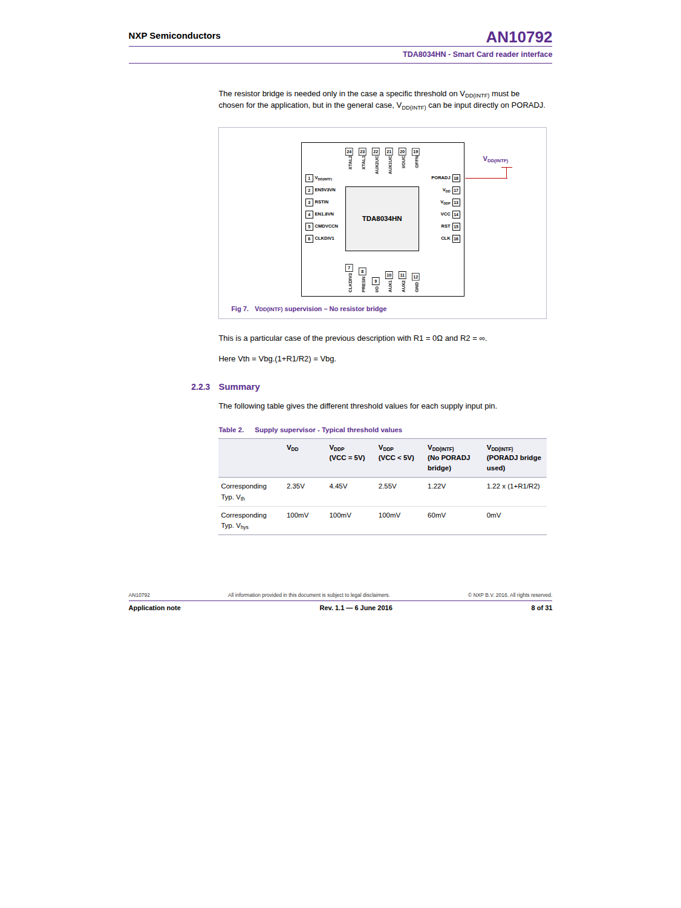NXP Semiconductors
AN10792
TDA8034HN - Smart Card reader interface
The resistor bridge is needed only in the case a specific threshold on VDD(INTF) must be chosen for the application, but in the general case, VDD(INTF) can be input directly on PORADJ.
TDA8034HN
1 VDD(INTF)
2 EN5V3VN
3 RSTIN
4 EN1.8VN
5 CMDVCCN
6 CLKDIV1
PORADJ18
VDD17
VDDP13
VCC14
RST15
CLK16
XTAL224
XTAL123
AUX2UC22
AUX1UC21
I/OUC20
OFFN19
CLKDIV27
PRESN8
I/O9
AUX110
AUX211
GND12
VDD(INTF)
Fig 7. VDD(INTF) supervision – No resistor bridge
This is a particular case of the previous description with R1 = 0Ω and R2 = ∞.
Here Vth = Vbg.(1+R1/R2) = Vbg.
2.2.3
Summary
The following table gives the different threshold values for each supply input pin.
Table 2. Supply supervisor - Typical threshold values
| | V DD | V DDP (VCC = 5V) | V DDP (VCC < 5V) | V DD(INTF) (No PORADJ bridge) | V DD(INTF) (PORADJ bridge used) |
| --- | --- | --- | --- | --- | --- |
| Corresponding Typ. V th | 2.35V | 4.45V | 2.55V | 1.22V | 1.22 x (1+R1/R2) |
| Corresponding Typ. V hys | 100mV | 100mV | 100mV | 60mV | 0mV |
AN10792
All information provided in this document is subject to legal disclaimers.
© NXP B.V. 2016. All rights reserved.
Application note
Rev. 1.1 — 6 June 2016
8 of 31